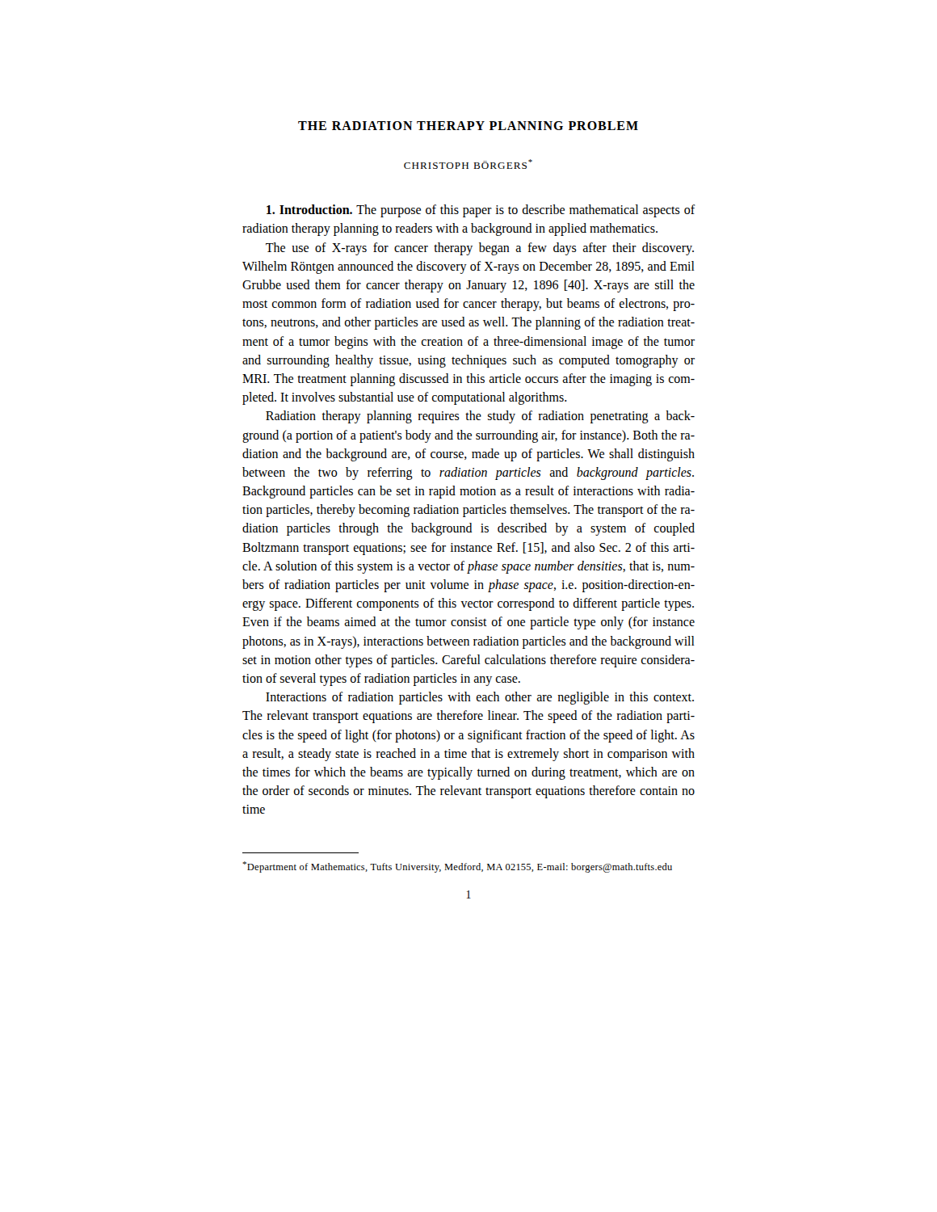The Radiation Therapy Planning Problem
Christoph Börgers*
1. Introduction. The purpose of this paper is to describe mathematical aspects of radiation therapy planning to readers with a background in applied mathematics.
The use of X-rays for cancer therapy began a few days after their discovery. Wilhelm Röntgen announced the discovery of X-rays on December 28, 1895, and Emil Grubbe used them for cancer therapy on January 12, 1896 [40]. X-rays are still the most common form of radiation used for cancer therapy, but beams of electrons, protons, neutrons, and other particles are used as well. The planning of the radiation treatment of a tumor begins with the creation of a three-dimensional image of the tumor and surrounding healthy tissue, using techniques such as computed tomography or MRI. The treatment planning discussed in this article occurs after the imaging is completed. It involves substantial use of computational algorithms.
Radiation therapy planning requires the study of radiation penetrating a background (a portion of a patient's body and the surrounding air, for instance). Both the radiation and the background are, of course, made up of particles. We shall distinguish between the two by referring to radiation particles and background particles. Background particles can be set in rapid motion as a result of interactions with radiation particles, thereby becoming radiation particles themselves. The transport of the radiation particles through the background is described by a system of coupled Boltzmann transport equations; see for instance Ref. [15], and also Sec. 2 of this article. A solution of this system is a vector of phase space number densities, that is, numbers of radiation particles per unit volume in phase space, i.e. position-direction-energy space. Different components of this vector correspond to different particle types. Even if the beams aimed at the tumor consist of one particle type only (for instance photons, as in X-rays), interactions between radiation particles and the background will set in motion other types of particles. Careful calculations therefore require consideration of several types of radiation particles in any case.
Interactions of radiation particles with each other are negligible in this context. The relevant transport equations are therefore linear. The speed of the radiation particles is the speed of light (for photons) or a significant fraction of the speed of light. As a result, a steady state is reached in a time that is extremely short in comparison with the times for which the beams are typically turned on during treatment, which are on the order of seconds or minutes. The relevant transport equations therefore contain no time
*Department of Mathematics, Tufts University, Medford, MA 02155, E-mail: borgers@math.tufts.edu
1